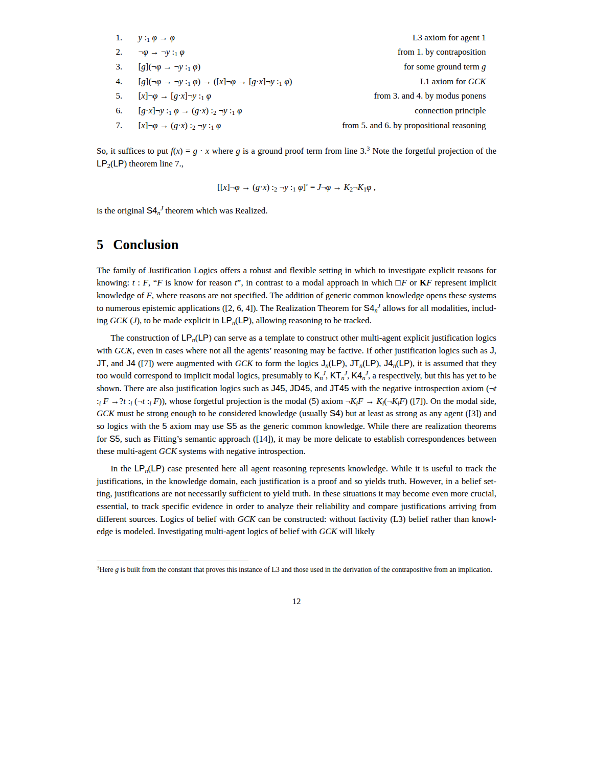| 1. | y : 1 φ → φ | L3 axiom for agent 1 |
| 2. | ¬ φ → ¬ y : 1 φ | from 1. by contraposition |
| 3. | [ g ](¬ φ → ¬ y : 1 φ ) | for some ground term g |
| 4. | [ g ](¬ φ → ¬ y : 1 φ ) → ([ x ]¬ φ → [ g · x ]¬ y : 1 φ ) | L1 axiom for GCK |
| 5. | [ x ]¬ φ → [ g · x ]¬ y : 1 φ | from 3. and 4. by modus ponens |
| 6. | [ g · x ]¬ y : 1 φ → ( g · x ) : 2 ¬ y : 1 φ | connection principle |
| 7. | [ x ]¬ φ → ( g · x ) : 2 ¬ y : 1 φ | from 5. and 6. by propositional reasoning |
So, it suffices to put f(x) = g · x where g is a ground proof term from line 3.3 Note the forgetful projection of the LP2(LP) theorem line 7.,
[[x]¬φ → (g·x) :2 ¬y :1 φ]◦ = J¬φ → K2¬K1φ ,
is the original S4nJ theorem which was Realized.
5 Conclusion
The family of Justification Logics offers a robust and flexible setting in which to investigate explicit reasons for knowing: t : F, “F is know for reason t”, in contrast to a modal approach in which □F or KF represent implicit knowledge of F, where reasons are not specified. The addition of generic common knowledge opens these systems to numerous epistemic applications ([2, 6, 4]). The Realization Theorem for S4nJ allows for all modalities, including GCK (J), to be made explicit in LPn(LP), allowing reasoning to be tracked.
The construction of LPn(LP) can serve as a template to construct other multi-agent explicit justification logics with GCK, even in cases where not all the agents’ reasoning may be factive. If other justification logics such as J, JT, and J4 ([7]) were augmented with GCK to form the logics Jn(LP), JTn(LP), J4n(LP), it is assumed that they too would correspond to implicit modal logics, presumably to KnJ, KTnJ, K4nJ, a respectively, but this has yet to be shown. There are also justification logics such as J45, JD45, and JT45 with the negative introspection axiom (¬t :i F →?t :i (¬t :i F)), whose forgetful projection is the modal (5) axiom ¬KiF → Ki(¬KiF) ([7]). On the modal side, GCK must be strong enough to be considered knowledge (usually S4) but at least as strong as any agent ([3]) and so logics with the 5 axiom may use S5 as the generic common knowledge. While there are realization theorems for S5, such as Fitting’s semantic approach ([14]), it may be more delicate to establish correspondences between these multi-agent GCK systems with negative introspection.
In the LPn(LP) case presented here all agent reasoning represents knowledge. While it is useful to track the justifications, in the knowledge domain, each justification is a proof and so yields truth. However, in a belief setting, justifications are not necessarily sufficient to yield truth. In these situations it may become even more crucial, essential, to track specific evidence in order to analyze their reliability and compare justifications arriving from different sources. Logics of belief with GCK can be constructed: without factivity (L3) belief rather than knowledge is modeled. Investigating multi-agent logics of belief with GCK will likely
3Here g is built from the constant that proves this instance of L3 and those used in the derivation of the contrapositive from an implication.
12